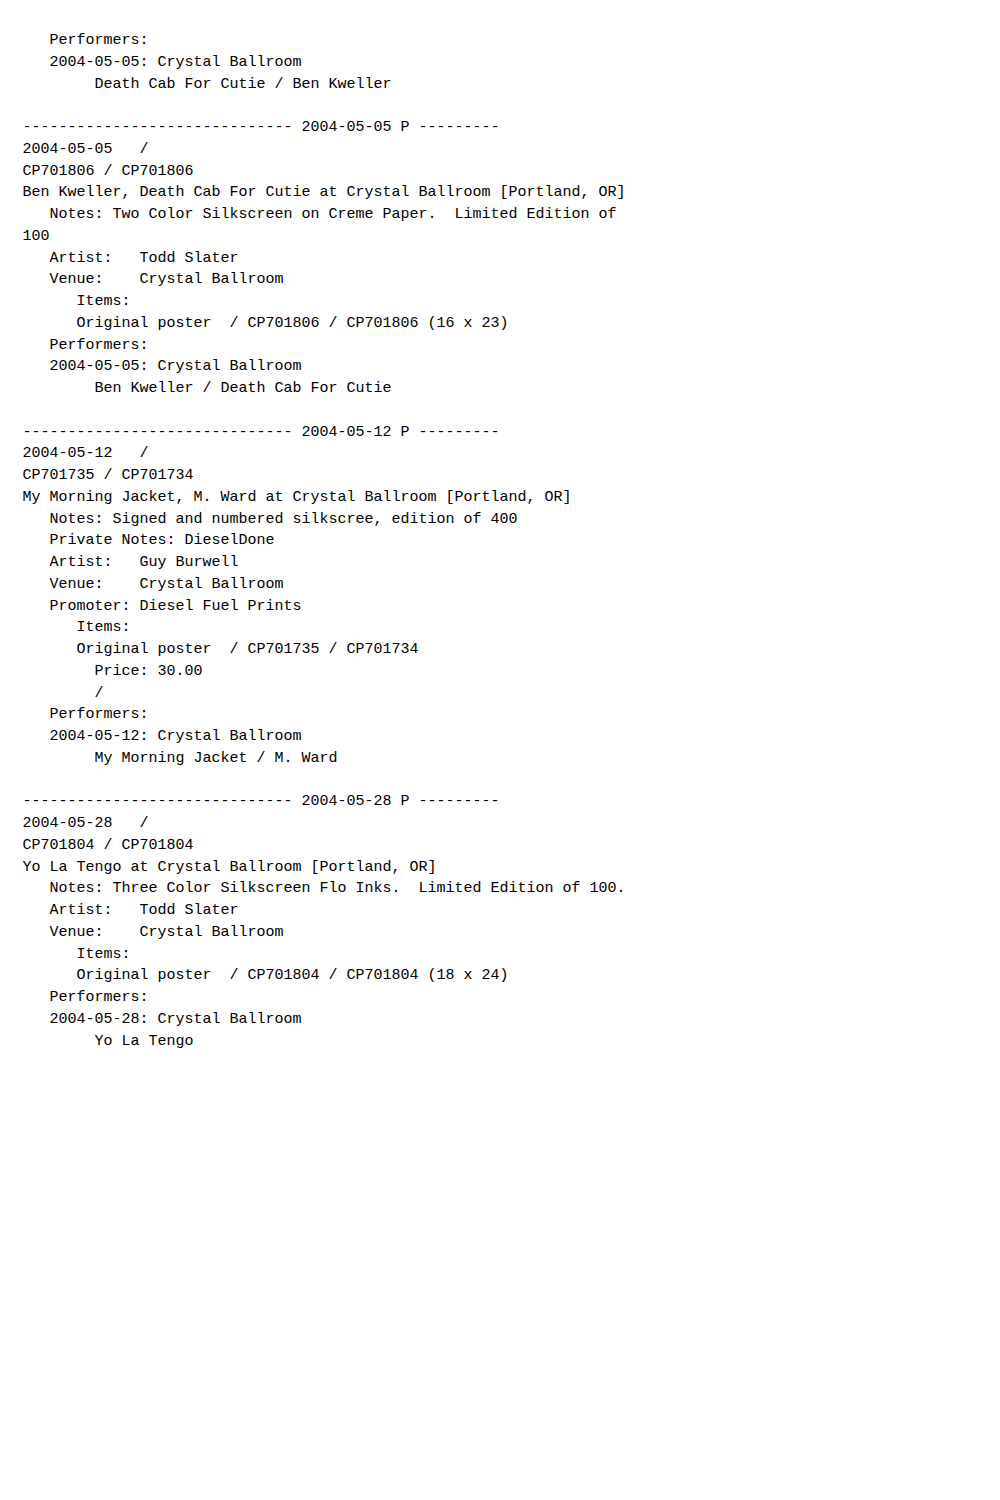Performers:
   2004-05-05: Crystal Ballroom
        Death Cab For Cutie / Ben Kweller

------------------------------ 2004-05-05 P ---------
2004-05-05   / 
CP701806 / CP701806
Ben Kweller, Death Cab For Cutie at Crystal Ballroom [Portland, OR]
   Notes: Two Color Silkscreen on Creme Paper.  Limited Edition of 
100
   Artist:   Todd Slater
   Venue:    Crystal Ballroom
      Items:
      Original poster  / CP701806 / CP701806 (16 x 23)
   Performers:
   2004-05-05: Crystal Ballroom
        Ben Kweller / Death Cab For Cutie

------------------------------ 2004-05-12 P ---------
2004-05-12   / 
CP701735 / CP701734
My Morning Jacket, M. Ward at Crystal Ballroom [Portland, OR]
   Notes: Signed and numbered silkscree, edition of 400
   Private Notes: DieselDone
   Artist:   Guy Burwell
   Venue:    Crystal Ballroom
   Promoter: Diesel Fuel Prints
      Items:
      Original poster  / CP701735 / CP701734
        Price: 30.00
        / 
   Performers:
   2004-05-12: Crystal Ballroom
        My Morning Jacket / M. Ward

------------------------------ 2004-05-28 P ---------
2004-05-28   / 
CP701804 / CP701804
Yo La Tengo at Crystal Ballroom [Portland, OR]
   Notes: Three Color Silkscreen Flo Inks.  Limited Edition of 100.
   Artist:   Todd Slater
   Venue:    Crystal Ballroom
      Items:
      Original poster  / CP701804 / CP701804 (18 x 24)
   Performers:
   2004-05-28: Crystal Ballroom
        Yo La Tengo